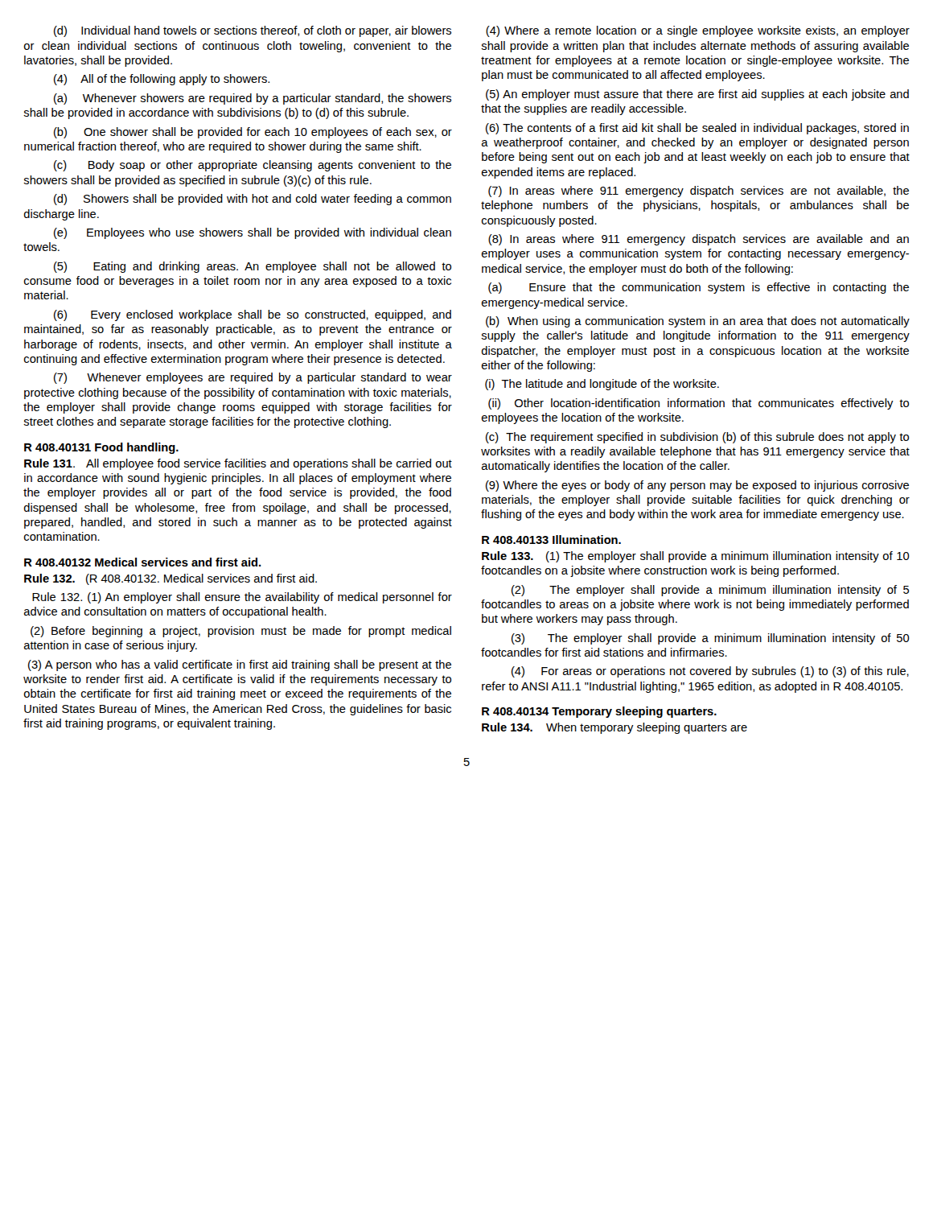(d) Individual hand towels or sections thereof, of cloth or paper, air blowers or clean individual sections of continuous cloth toweling, convenient to the lavatories, shall be provided.
(4) All of the following apply to showers.
(a) Whenever showers are required by a particular standard, the showers shall be provided in accordance with subdivisions (b) to (d) of this subrule.
(b) One shower shall be provided for each 10 employees of each sex, or numerical fraction thereof, who are required to shower during the same shift.
(c) Body soap or other appropriate cleansing agents convenient to the showers shall be provided as specified in subrule (3)(c) of this rule.
(d) Showers shall be provided with hot and cold water feeding a common discharge line.
(e) Employees who use showers shall be provided with individual clean towels.
(5) Eating and drinking areas. An employee shall not be allowed to consume food or beverages in a toilet room nor in any area exposed to a toxic material.
(6) Every enclosed workplace shall be so constructed, equipped, and maintained, so far as reasonably practicable, as to prevent the entrance or harborage of rodents, insects, and other vermin. An employer shall institute a continuing and effective extermination program where their presence is detected.
(7) Whenever employees are required by a particular standard to wear protective clothing because of the possibility of contamination with toxic materials, the employer shall provide change rooms equipped with storage facilities for street clothes and separate storage facilities for the protective clothing.
R 408.40131 Food handling.
Rule 131. All employee food service facilities and operations shall be carried out in accordance with sound hygienic principles. In all places of employment where the employer provides all or part of the food service is provided, the food dispensed shall be wholesome, free from spoilage, and shall be processed, prepared, handled, and stored in such a manner as to be protected against contamination.
R 408.40132 Medical services and first aid.
Rule 132. (R 408.40132. Medical services and first aid.
Rule 132. (1) An employer shall ensure the availability of medical personnel for advice and consultation on matters of occupational health.
(2) Before beginning a project, provision must be made for prompt medical attention in case of serious injury.
(3) A person who has a valid certificate in first aid training shall be present at the worksite to render first aid. A certificate is valid if the requirements necessary to obtain the certificate for first aid training meet or exceed the requirements of the United States Bureau of Mines, the American Red Cross, the guidelines for basic first aid training programs, or equivalent training.
(4) Where a remote location or a single employee worksite exists, an employer shall provide a written plan that includes alternate methods of assuring available treatment for employees at a remote location or single-employee worksite. The plan must be communicated to all affected employees.
(5) An employer must assure that there are first aid supplies at each jobsite and that the supplies are readily accessible.
(6) The contents of a first aid kit shall be sealed in individual packages, stored in a weatherproof container, and checked by an employer or designated person before being sent out on each job and at least weekly on each job to ensure that expended items are replaced.
(7) In areas where 911 emergency dispatch services are not available, the telephone numbers of the physicians, hospitals, or ambulances shall be conspicuously posted.
(8) In areas where 911 emergency dispatch services are available and an employer uses a communication system for contacting necessary emergency-medical service, the employer must do both of the following:
(a) Ensure that the communication system is effective in contacting the emergency-medical service.
(b) When using a communication system in an area that does not automatically supply the caller's latitude and longitude information to the 911 emergency dispatcher, the employer must post in a conspicuous location at the worksite either of the following:
(i) The latitude and longitude of the worksite.
(ii) Other location-identification information that communicates effectively to employees the location of the worksite.
(c) The requirement specified in subdivision (b) of this subrule does not apply to worksites with a readily available telephone that has 911 emergency service that automatically identifies the location of the caller.
(9) Where the eyes or body of any person may be exposed to injurious corrosive materials, the employer shall provide suitable facilities for quick drenching or flushing of the eyes and body within the work area for immediate emergency use.
R 408.40133 Illumination.
Rule 133. (1) The employer shall provide a minimum illumination intensity of 10 footcandles on a jobsite where construction work is being performed.
(2) The employer shall provide a minimum illumination intensity of 5 footcandles to areas on a jobsite where work is not being immediately performed but where workers may pass through.
(3) The employer shall provide a minimum illumination intensity of 50 footcandles for first aid stations and infirmaries.
(4) For areas or operations not covered by subrules (1) to (3) of this rule, refer to ANSI A11.1 "Industrial lighting," 1965 edition, as adopted in R 408.40105.
R 408.40134 Temporary sleeping quarters.
Rule 134. When temporary sleeping quarters are
5